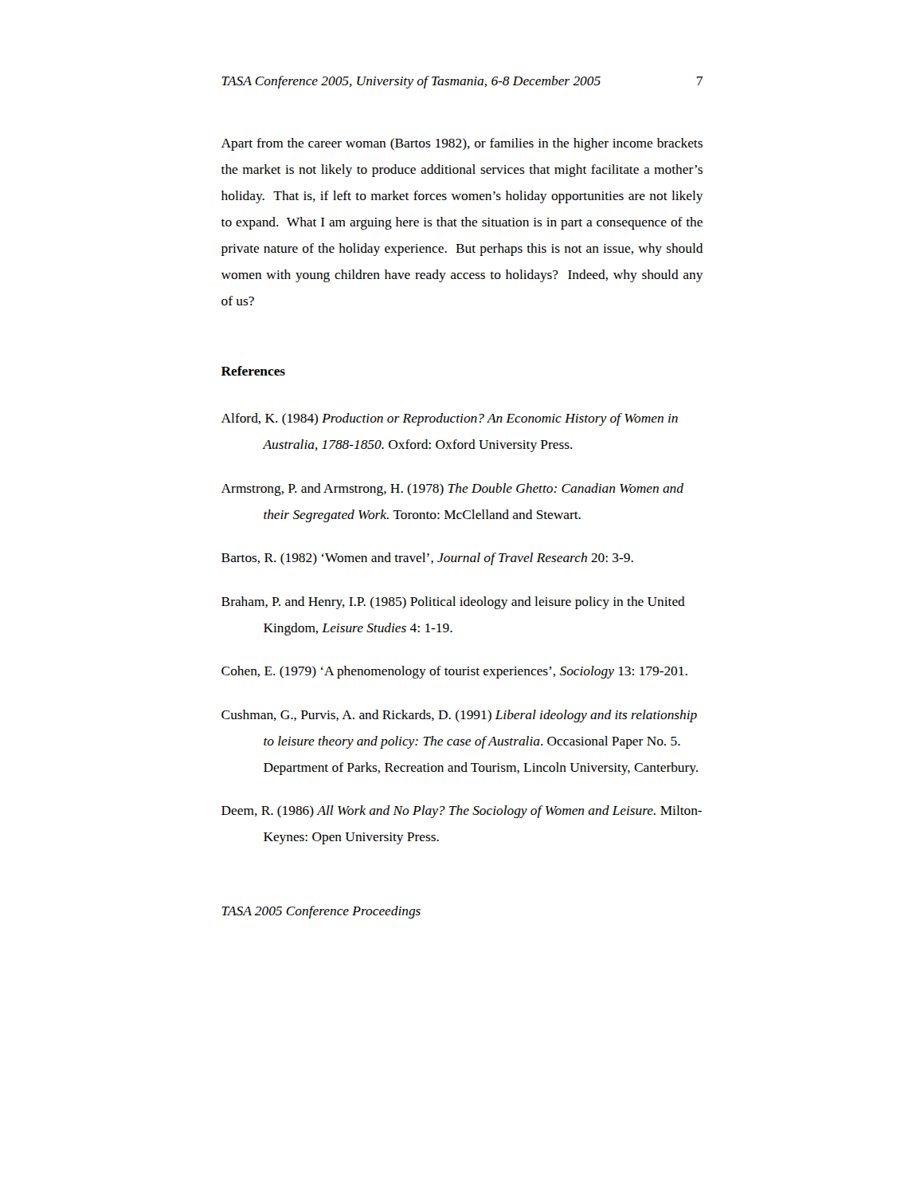TASA Conference 2005, University of Tasmania, 6-8 December 2005 7
Apart from the career woman (Bartos 1982), or families in the higher income brackets the market is not likely to produce additional services that might facilitate a mother’s holiday. That is, if left to market forces women’s holiday opportunities are not likely to expand. What I am arguing here is that the situation is in part a consequence of the private nature of the holiday experience. But perhaps this is not an issue, why should women with young children have ready access to holidays? Indeed, why should any of us?
References
Alford, K. (1984) Production or Reproduction? An Economic History of Women in Australia, 1788-1850. Oxford: Oxford University Press.
Armstrong, P. and Armstrong, H. (1978) The Double Ghetto: Canadian Women and their Segregated Work. Toronto: McClelland and Stewart.
Bartos, R. (1982) ‘Women and travel’, Journal of Travel Research 20: 3-9.
Braham, P. and Henry, I.P. (1985) Political ideology and leisure policy in the United Kingdom, Leisure Studies 4: 1-19.
Cohen, E. (1979) ‘A phenomenology of tourist experiences’, Sociology 13: 179-201.
Cushman, G., Purvis, A. and Rickards, D. (1991) Liberal ideology and its relationship to leisure theory and policy: The case of Australia. Occasional Paper No. 5. Department of Parks, Recreation and Tourism, Lincoln University, Canterbury.
Deem, R. (1986) All Work and No Play? The Sociology of Women and Leisure. Milton-Keynes: Open University Press.
TASA 2005 Conference Proceedings